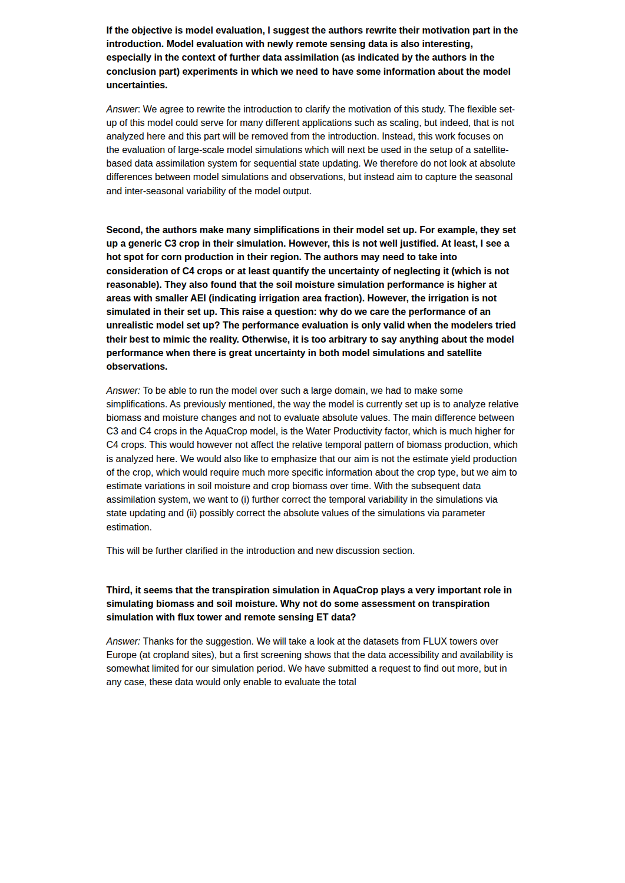If the objective is model evaluation, I suggest the authors rewrite their motivation part in the introduction. Model evaluation with newly remote sensing data is also interesting, especially in the context of further data assimilation (as indicated by the authors in the conclusion part) experiments in which we need to have some information about the model uncertainties.
Answer: We agree to rewrite the introduction to clarify the motivation of this study. The flexible set-up of this model could serve for many different applications such as scaling, but indeed, that is not analyzed here and this part will be removed from the introduction. Instead, this work focuses on the evaluation of large-scale model simulations which will next be used in the setup of a satellite-based data assimilation system for sequential state updating. We therefore do not look at absolute differences between model simulations and observations, but instead aim to capture the seasonal and inter-seasonal variability of the model output.
Second, the authors make many simplifications in their model set up. For example, they set up a generic C3 crop in their simulation. However, this is not well justified. At least, I see a hot spot for corn production in their region. The authors may need to take into consideration of C4 crops or at least quantify the uncertainty of neglecting it (which is not reasonable). They also found that the soil moisture simulation performance is higher at areas with smaller AEI (indicating irrigation area fraction). However, the irrigation is not simulated in their set up. This raise a question: why do we care the performance of an unrealistic model set up? The performance evaluation is only valid when the modelers tried their best to mimic the reality. Otherwise, it is too arbitrary to say anything about the model performance when there is great uncertainty in both model simulations and satellite observations.
Answer: To be able to run the model over such a large domain, we had to make some simplifications. As previously mentioned, the way the model is currently set up is to analyze relative biomass and moisture changes and not to evaluate absolute values. The main difference between C3 and C4 crops in the AquaCrop model, is the Water Productivity factor, which is much higher for C4 crops. This would however not affect the relative temporal pattern of biomass production, which is analyzed here. We would also like to emphasize that our aim is not the estimate yield production of the crop, which would require much more specific information about the crop type, but we aim to estimate variations in soil moisture and crop biomass over time. With the subsequent data assimilation system, we want to (i) further correct the temporal variability in the simulations via state updating and (ii) possibly correct the absolute values of the simulations via parameter estimation.
This will be further clarified in the introduction and new discussion section.
Third, it seems that the transpiration simulation in AquaCrop plays a very important role in simulating biomass and soil moisture. Why not do some assessment on transpiration simulation with flux tower and remote sensing ET data?
Answer: Thanks for the suggestion. We will take a look at the datasets from FLUX towers over Europe (at cropland sites), but a first screening shows that the data accessibility and availability is somewhat limited for our simulation period. We have submitted a request to find out more, but in any case, these data would only enable to evaluate the total